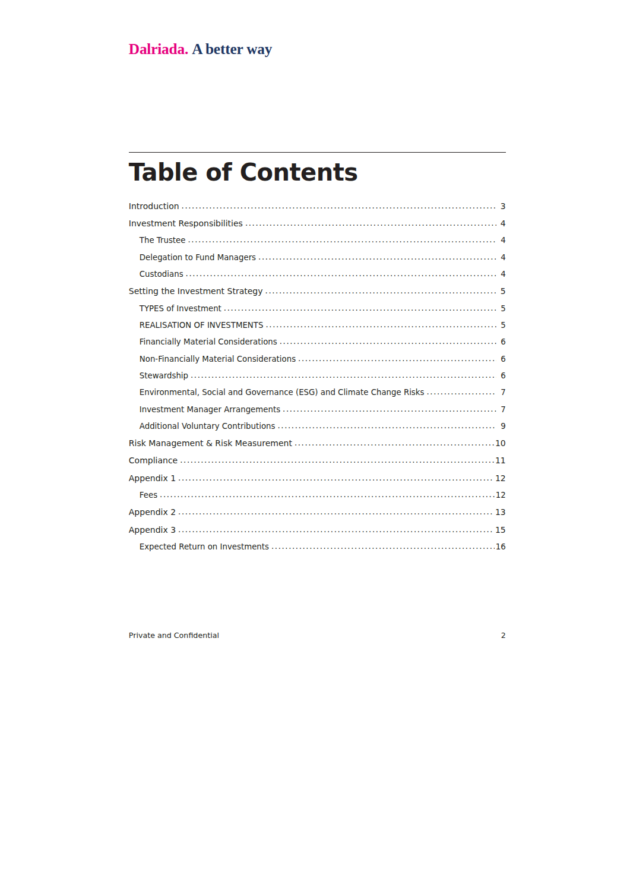Dalriada. A better way
Table of Contents
Introduction.................................................................................................................. 3
Investment Responsibilities.................................................................................................. 4
The Trustee..................................................................................................................... 4
Delegation to Fund Managers............................................................................................. 4
Custodians....................................................................................................................... 4
Setting the Investment Strategy........................................................................................... 5
TYPES of Investment......................................................................................................... 5
REALISATION OF INVESTMENTS......................................................................................... 5
Financially Material Considerations....................................................................................... 6
Non-Financially Material Considerations.............................................................................. 6
Stewardship..................................................................................................................... 6
Environmental, Social and Governance (ESG) and Climate Change Risks................................. 7
Investment Manager Arrangements..................................................................................... 7
Additional Voluntary Contributions....................................................................................... 9
Risk Management & Risk Measurement................................................................................ 10
Compliance............................................................................................................................. 11
Appendix 1............................................................................................................................. 12
Fees............................................................................................................................. 12
Appendix 2............................................................................................................................. 13
Appendix 3............................................................................................................................. 15
Expected Return on Investments....................................................................................... 16
Private and Confidential 2